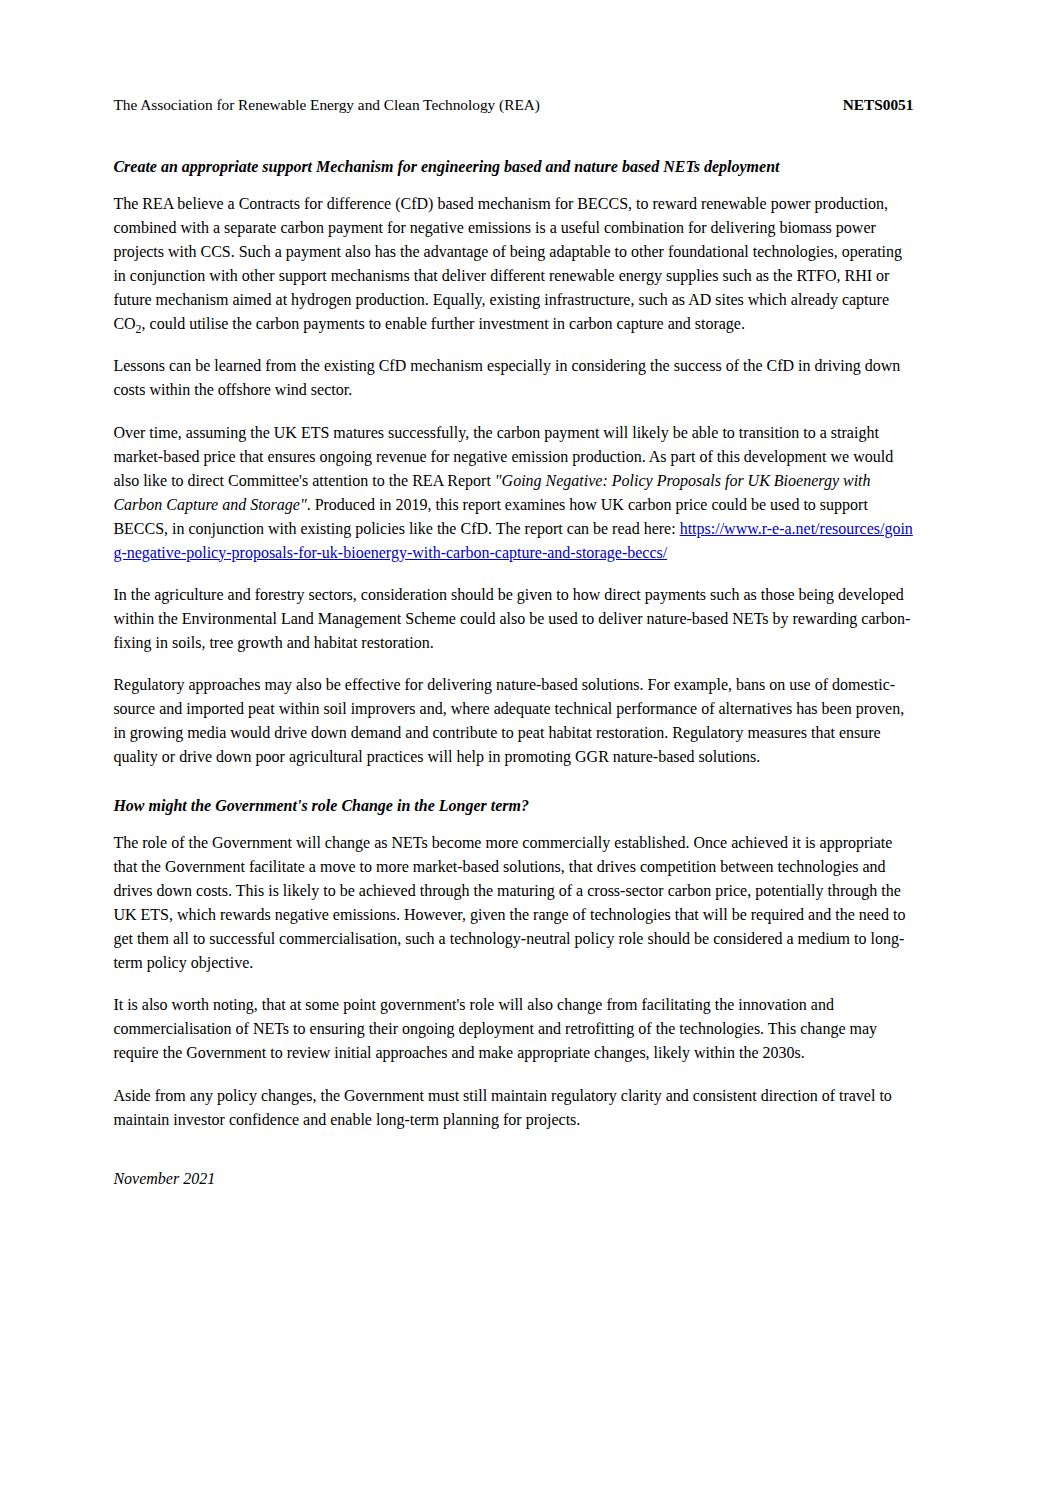The Association for Renewable Energy and Clean Technology (REA) NETS0051
Create an appropriate support Mechanism for engineering based and nature based NETs deployment
The REA believe a Contracts for difference (CfD) based mechanism for BECCS, to reward renewable power production, combined with a separate carbon payment for negative emissions is a useful combination for delivering biomass power projects with CCS. Such a payment also has the advantage of being adaptable to other foundational technologies, operating in conjunction with other support mechanisms that deliver different renewable energy supplies such as the RTFO, RHI or future mechanism aimed at hydrogen production. Equally, existing infrastructure, such as AD sites which already capture CO2, could utilise the carbon payments to enable further investment in carbon capture and storage.
Lessons can be learned from the existing CfD mechanism especially in considering the success of the CfD in driving down costs within the offshore wind sector.
Over time, assuming the UK ETS matures successfully, the carbon payment will likely be able to transition to a straight market-based price that ensures ongoing revenue for negative emission production. As part of this development we would also like to direct Committee's attention to the REA Report "Going Negative: Policy Proposals for UK Bioenergy with Carbon Capture and Storage". Produced in 2019, this report examines how UK carbon price could be used to support BECCS, in conjunction with existing policies like the CfD. The report can be read here: https://www.r-e-a.net/resources/going-negative-policy-proposals-for-uk-bioenergy-with-carbon-capture-and-storage-beccs/
In the agriculture and forestry sectors, consideration should be given to how direct payments such as those being developed within the Environmental Land Management Scheme could also be used to deliver nature-based NETs by rewarding carbon-fixing in soils, tree growth and habitat restoration.
Regulatory approaches may also be effective for delivering nature-based solutions. For example, bans on use of domestic-source and imported peat within soil improvers and, where adequate technical performance of alternatives has been proven, in growing media would drive down demand and contribute to peat habitat restoration. Regulatory measures that ensure quality or drive down poor agricultural practices will help in promoting GGR nature-based solutions.
How might the Government's role Change in the Longer term?
The role of the Government will change as NETs become more commercially established. Once achieved it is appropriate that the Government facilitate a move to more market-based solutions, that drives competition between technologies and drives down costs. This is likely to be achieved through the maturing of a cross-sector carbon price, potentially through the UK ETS, which rewards negative emissions. However, given the range of technologies that will be required and the need to get them all to successful commercialisation, such a technology-neutral policy role should be considered a medium to long-term policy objective.
It is also worth noting, that at some point government's role will also change from facilitating the innovation and commercialisation of NETs to ensuring their ongoing deployment and retrofitting of the technologies. This change may require the Government to review initial approaches and make appropriate changes, likely within the 2030s.
Aside from any policy changes, the Government must still maintain regulatory clarity and consistent direction of travel to maintain investor confidence and enable long-term planning for projects.
November 2021